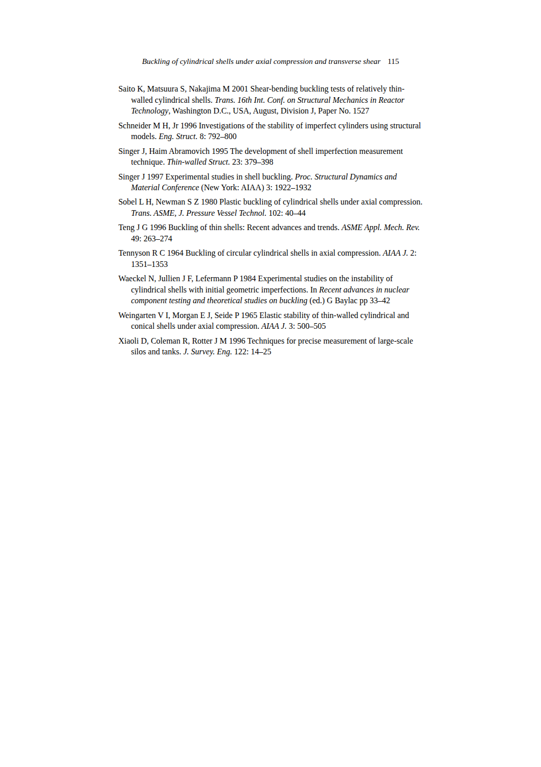Buckling of cylindrical shells under axial compression and transverse shear115
Saito K, Matsuura S, Nakajima M 2001 Shear-bending buckling tests of relatively thin-walled cylindrical shells. Trans. 16th Int. Conf. on Structural Mechanics in Reactor Technology, Washington D.C., USA, August, Division J, Paper No. 1527
Schneider M H, Jr 1996 Investigations of the stability of imperfect cylinders using structural models. Eng. Struct. 8: 792–800
Singer J, Haim Abramovich 1995 The development of shell imperfection measurement technique. Thin-walled Struct. 23: 379–398
Singer J 1997 Experimental studies in shell buckling. Proc. Structural Dynamics and Material Conference (New York: AIAA) 3: 1922–1932
Sobel L H, Newman S Z 1980 Plastic buckling of cylindrical shells under axial compression. Trans. ASME, J. Pressure Vessel Technol. 102: 40–44
Teng J G 1996 Buckling of thin shells: Recent advances and trends. ASME Appl. Mech. Rev. 49: 263–274
Tennyson R C 1964 Buckling of circular cylindrical shells in axial compression. AIAA J. 2: 1351–1353
Waeckel N, Jullien J F, Lefermann P 1984 Experimental studies on the instability of cylindrical shells with initial geometric imperfections. In Recent advances in nuclear component testing and theoretical studies on buckling (ed.) G Baylac pp 33–42
Weingarten V I, Morgan E J, Seide P 1965 Elastic stability of thin-walled cylindrical and conical shells under axial compression. AIAA J. 3: 500–505
Xiaoli D, Coleman R, Rotter J M 1996 Techniques for precise measurement of large-scale silos and tanks. J. Survey. Eng. 122: 14–25